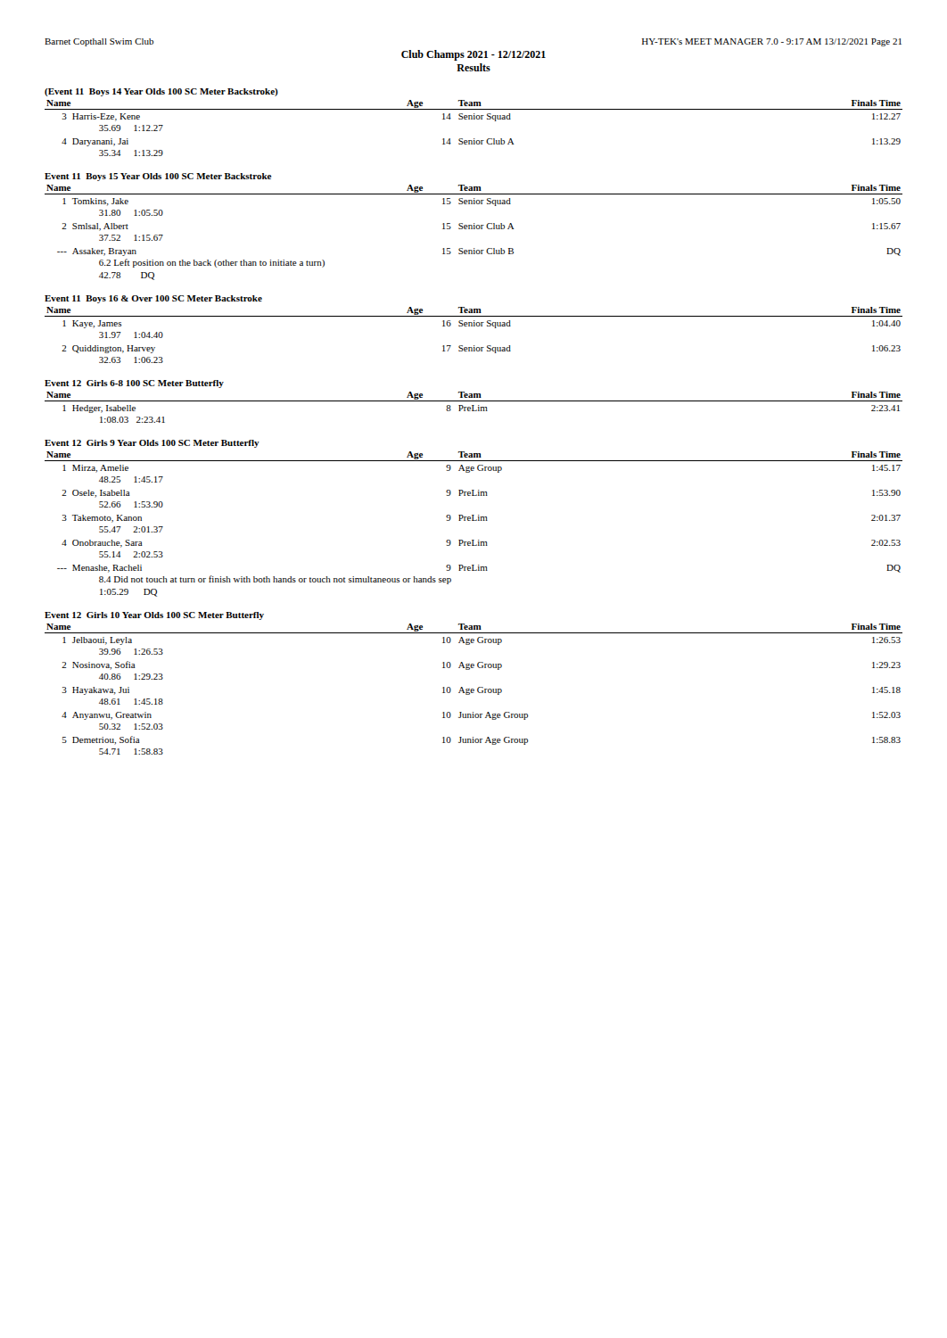Barnet Copthall Swim Club HY-TEK's MEET MANAGER 7.0 - 9:17 AM 13/12/2021 Page 21
Club Champs 2021 - 12/12/2021
Results
(Event 11 Boys 14 Year Olds 100 SC Meter Backstroke)
| Name | Age | Team | Finals Time |
| --- | --- | --- | --- |
| 3 | Harris-Eze, Kene | 14 | Senior Squad | 1:12.27 |
| | 35.69 1:12.27 |
| 4 | Daryanani, Jai | 14 | Senior Club A | 1:13.29 |
| | 35.34 1:13.29 |
Event 11 Boys 15 Year Olds 100 SC Meter Backstroke
| Name | Age | Team | Finals Time |
| --- | --- | --- | --- |
| 1 | Tomkins, Jake | 15 | Senior Squad | 1:05.50 |
| | 31.80 1:05.50 |
| 2 | Smlsal, Albert | 15 | Senior Club A | 1:15.67 |
| | 37.52 1:15.67 |
| --- | Assaker, Brayan | 15 | Senior Club B | DQ |
| | 6.2 Left position on the back (other than to initiate a turn) |
| | 42.78 DQ |
Event 11 Boys 16 & Over 100 SC Meter Backstroke
| Name | Age | Team | Finals Time |
| --- | --- | --- | --- |
| 1 | Kaye, James | 16 | Senior Squad | 1:04.40 |
| | 31.97 1:04.40 |
| 2 | Quiddington, Harvey | 17 | Senior Squad | 1:06.23 |
| | 32.63 1:06.23 |
Event 12 Girls 6-8 100 SC Meter Butterfly
| Name | Age | Team | Finals Time |
| --- | --- | --- | --- |
| 1 | Hedger, Isabelle | 8 | PreLim | 2:23.41 |
| | 1:08.03 2:23.41 |
Event 12 Girls 9 Year Olds 100 SC Meter Butterfly
| Name | Age | Team | Finals Time |
| --- | --- | --- | --- |
| 1 | Mirza, Amelie | 9 | Age Group | 1:45.17 |
| | 48.25 1:45.17 |
| 2 | Osele, Isabella | 9 | PreLim | 1:53.90 |
| | 52.66 1:53.90 |
| 3 | Takemoto, Kanon | 9 | PreLim | 2:01.37 |
| | 55.47 2:01.37 |
| 4 | Onobrauche, Sara | 9 | PreLim | 2:02.53 |
| | 55.14 2:02.53 |
| --- | Menashe, Racheli | 9 | PreLim | DQ |
| | 8.4 Did not touch at turn or finish with both hands or touch not simultaneous or hands sep |
| | 1:05.29 DQ |
Event 12 Girls 10 Year Olds 100 SC Meter Butterfly
| Name | Age | Team | Finals Time |
| --- | --- | --- | --- |
| 1 | Jelbaoui, Leyla | 10 | Age Group | 1:26.53 |
| | 39.96 1:26.53 |
| 2 | Nosinova, Sofia | 10 | Age Group | 1:29.23 |
| | 40.86 1:29.23 |
| 3 | Hayakawa, Jui | 10 | Age Group | 1:45.18 |
| | 48.61 1:45.18 |
| 4 | Anyanwu, Greatwin | 10 | Junior Age Group | 1:52.03 |
| | 50.32 1:52.03 |
| 5 | Demetriou, Sofia | 10 | Junior Age Group | 1:58.83 |
| | 54.71 1:58.83 |